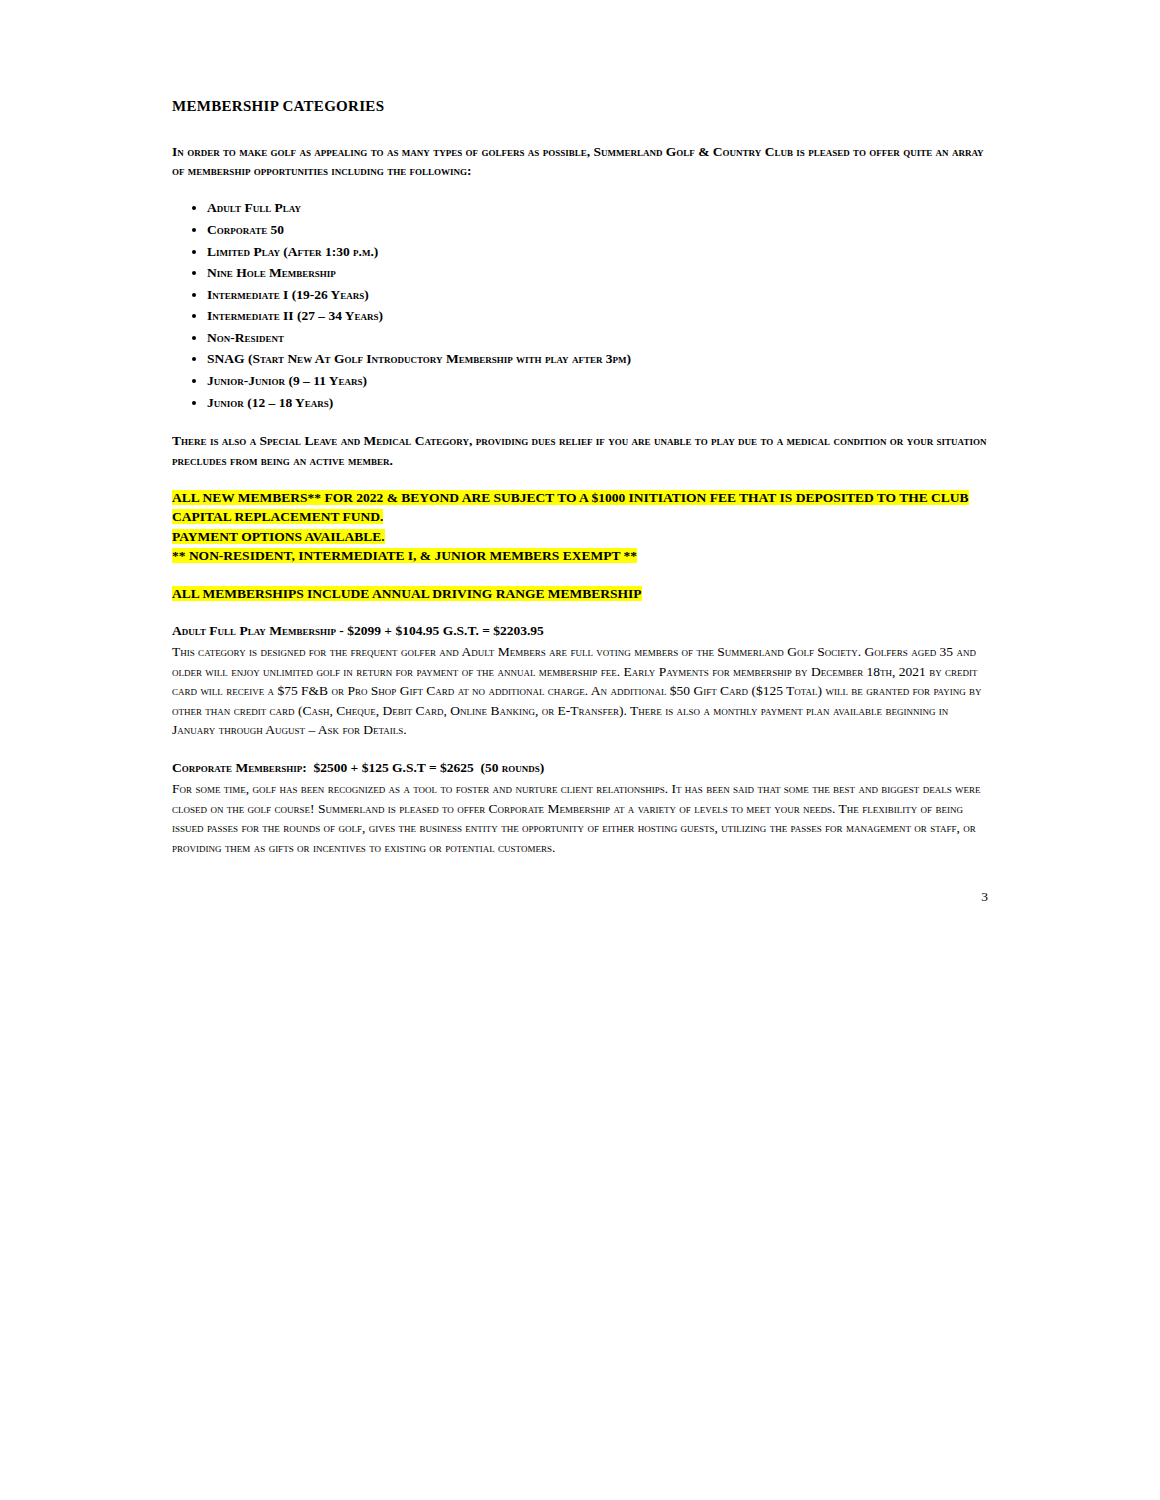MEMBERSHIP CATEGORIES
In order to make golf as appealing to as many types of golfers as possible, Summerland Golf & Country Club is pleased to offer quite an array of membership opportunities including the following:
Adult Full Play
Corporate 50
Limited Play (After 1:30 p.m.)
Nine Hole Membership
Intermediate I (19-26 Years)
Intermediate II (27 – 34 Years)
Non-Resident
SNAG (Start New At Golf Introductory Membership with play after 3pm)
Junior-Junior (9 – 11 Years)
Junior (12 – 18 Years)
There is also a Special Leave and Medical Category, providing dues relief if you are unable to play due to a medical condition or your situation precludes from being an active member.
ALL NEW MEMBERS** FOR 2022 & BEYOND ARE SUBJECT TO A $1000 INITIATION FEE THAT IS DEPOSITED TO THE CLUB CAPITAL REPLACEMENT FUND.
PAYMENT OPTIONS AVAILABLE.
** NON-RESIDENT, INTERMEDIATE I, & JUNIOR MEMBERS EXEMPT **
ALL MEMBERSHIPS INCLUDE ANNUAL DRIVING RANGE MEMBERSHIP
Adult Full Play Membership - $2099 + $104.95 G.S.T. = $2203.95
This category is designed for the frequent golfer and Adult Members are full voting members of the Summerland Golf Society. Golfers aged 35 and older will enjoy unlimited golf in return for payment of the annual membership fee. Early Payments for membership by December 18th, 2021 by credit card will receive a $75 F&B or Pro Shop Gift Card at no additional charge. An additional $50 Gift Card ($125 Total) will be granted for paying by other than credit card (Cash, Cheque, Debit Card, Online Banking, or E-Transfer). There is also a monthly payment plan available beginning in January through August – Ask for Details.
Corporate Membership: $2500 + $125 G.S.T = $2625 (50 rounds)
For some time, golf has been recognized as a tool to foster and nurture client relationships. It has been said that some the best and biggest deals were closed on the golf course! Summerland is pleased to offer Corporate Membership at a variety of levels to meet your needs. The flexibility of being issued passes for the rounds of golf, gives the business entity the opportunity of either hosting guests, utilizing the passes for management or staff, or providing them as gifts or incentives to existing or potential customers.
3